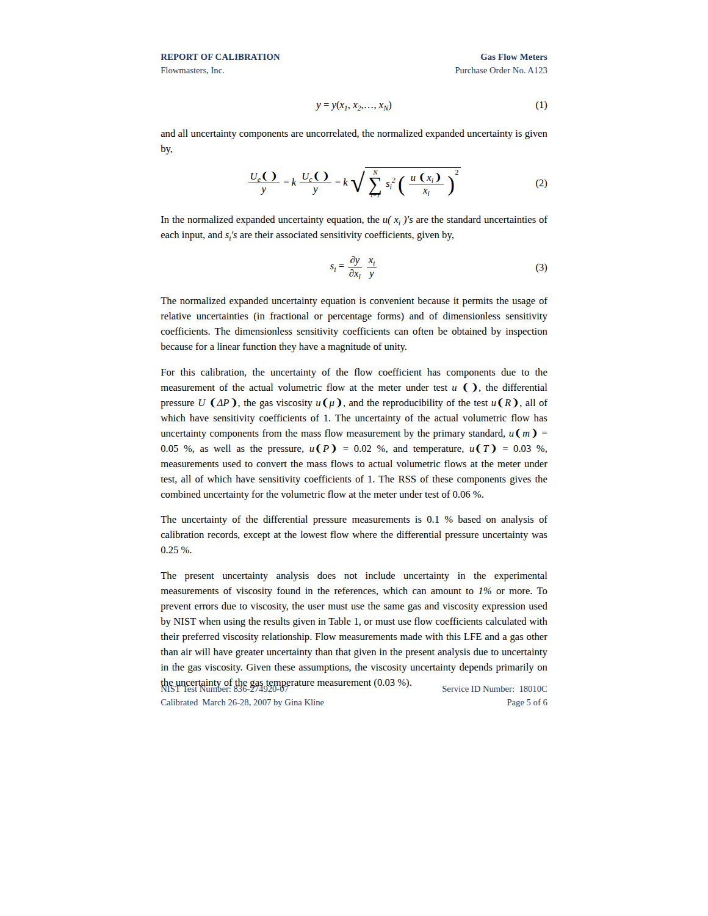REPORT OF CALIBRATION
Gas Flow Meters
Flowmasters, Inc.
Purchase Order No. A123
y = y(x1, x2,…, xN)
(1)
and all uncertainty components are uncorrelated, the normalized expanded uncertainty is given by,
Ue❨❩ y = k Uc❨❩ y = k √ N ∑ i=1 si2 ( u ❨xi❩ xi ) 2
(2)
In the normalized expanded uncertainty equation, the u( xi )′s are the standard uncertainties of each input, and si′s are their associated sensitivity coefficients, given by,
si = ∂y ∂xi xi y
(3)
The normalized expanded uncertainty equation is convenient because it permits the usage of relative uncertainties (in fractional or percentage forms) and of dimensionless sensitivity coefficients. The dimensionless sensitivity coefficients can often be obtained by inspection because for a linear function they have a magnitude of unity.
For this calibration, the uncertainty of the flow coefficient has components due to the measurement of the actual volumetric flow at the meter under test u ❨❩, the differential pressure U ❨ΔP❩, the gas viscosity u❨μ❩, and the reproducibility of the test u❨R❩, all of which have sensitivity coefficients of 1. The uncertainty of the actual volumetric flow has uncertainty components from the mass flow measurement by the primary standard, u❨m❩ = 0.05 %, as well as the pressure, u❨P❩ = 0.02 %, and temperature, u❨T❩ = 0.03 %, measurements used to convert the mass flows to actual volumetric flows at the meter under test, all of which have sensitivity coefficients of 1. The RSS of these components gives the combined uncertainty for the volumetric flow at the meter under test of 0.06 %.
The uncertainty of the differential pressure measurements is 0.1 % based on analysis of calibration records, except at the lowest flow where the differential pressure uncertainty was 0.25 %.
The present uncertainty analysis does not include uncertainty in the experimental measurements of viscosity found in the references, which can amount to 1% or more. To prevent errors due to viscosity, the user must use the same gas and viscosity expression used by NIST when using the results given in Table 1, or must use flow coefficients calculated with their preferred viscosity relationship. Flow measurements made with this LFE and a gas other than air will have greater uncertainty than that given in the present analysis due to uncertainty in the gas viscosity. Given these assumptions, the viscosity uncertainty depends primarily on the uncertainty of the gas temperature measurement (0.03 %).
NIST Test Number: 836-274920-07
Service ID Number: 18010C
Calibrated March 26-28, 2007 by Gina Kline
Page 5 of 6